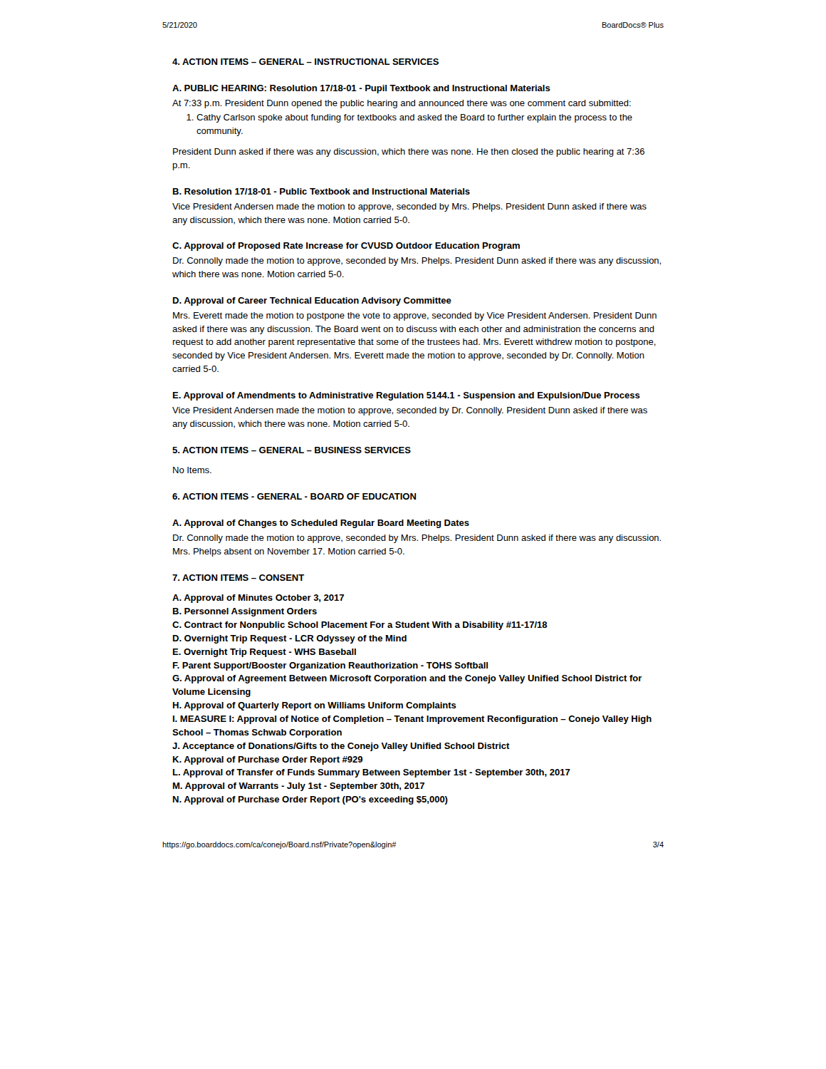5/21/2020 BoardDocs® Plus
4. ACTION ITEMS – GENERAL – INSTRUCTIONAL SERVICES
A. PUBLIC HEARING: Resolution 17/18-01 - Pupil Textbook and Instructional Materials
At 7:33 p.m. President Dunn opened the public hearing and announced there was one comment card submitted:
Cathy Carlson spoke about funding for textbooks and asked the Board to further explain the process to the community.
President Dunn asked if there was any discussion, which there was none. He then closed the public hearing at 7:36 p.m.
B. Resolution 17/18-01 - Public Textbook and Instructional Materials
Vice President Andersen made the motion to approve, seconded by Mrs. Phelps. President Dunn asked if there was any discussion, which there was none. Motion carried 5-0.
C. Approval of Proposed Rate Increase for CVUSD Outdoor Education Program
Dr. Connolly made the motion to approve, seconded by Mrs. Phelps. President Dunn asked if there was any discussion, which there was none. Motion carried 5-0.
D. Approval of Career Technical Education Advisory Committee
Mrs. Everett made the motion to postpone the vote to approve, seconded by Vice President Andersen. President Dunn asked if there was any discussion. The Board went on to discuss with each other and administration the concerns and request to add another parent representative that some of the trustees had. Mrs. Everett withdrew motion to postpone, seconded by Vice President Andersen. Mrs. Everett made the motion to approve, seconded by Dr. Connolly. Motion carried 5-0.
E. Approval of Amendments to Administrative Regulation 5144.1 - Suspension and Expulsion/Due Process
Vice President Andersen made the motion to approve, seconded by Dr. Connolly. President Dunn asked if there was any discussion, which there was none. Motion carried 5-0.
5. ACTION ITEMS – GENERAL – BUSINESS SERVICES
No Items.
6. ACTION ITEMS - GENERAL - BOARD OF EDUCATION
A. Approval of Changes to Scheduled Regular Board Meeting Dates
Dr. Connolly made the motion to approve, seconded by Mrs. Phelps. President Dunn asked if there was any discussion. Mrs. Phelps absent on November 17. Motion carried 5-0.
7. ACTION ITEMS – CONSENT
A. Approval of Minutes October 3, 2017
B. Personnel Assignment Orders
C. Contract for Nonpublic School Placement For a Student With a Disability #11-17/18
D. Overnight Trip Request - LCR Odyssey of the Mind
E. Overnight Trip Request - WHS Baseball
F. Parent Support/Booster Organization Reauthorization - TOHS Softball
G. Approval of Agreement Between Microsoft Corporation and the Conejo Valley Unified School District for Volume Licensing
H. Approval of Quarterly Report on Williams Uniform Complaints
I. MEASURE I: Approval of Notice of Completion – Tenant Improvement Reconfiguration – Conejo Valley High School – Thomas Schwab Corporation
J. Acceptance of Donations/Gifts to the Conejo Valley Unified School District
K. Approval of Purchase Order Report #929
L. Approval of Transfer of Funds Summary Between September 1st - September 30th, 2017
M. Approval of Warrants - July 1st - September 30th, 2017
N. Approval of Purchase Order Report (PO's exceeding $5,000)
https://go.boarddocs.com/ca/conejo/Board.nsf/Private?open&login# 3/4